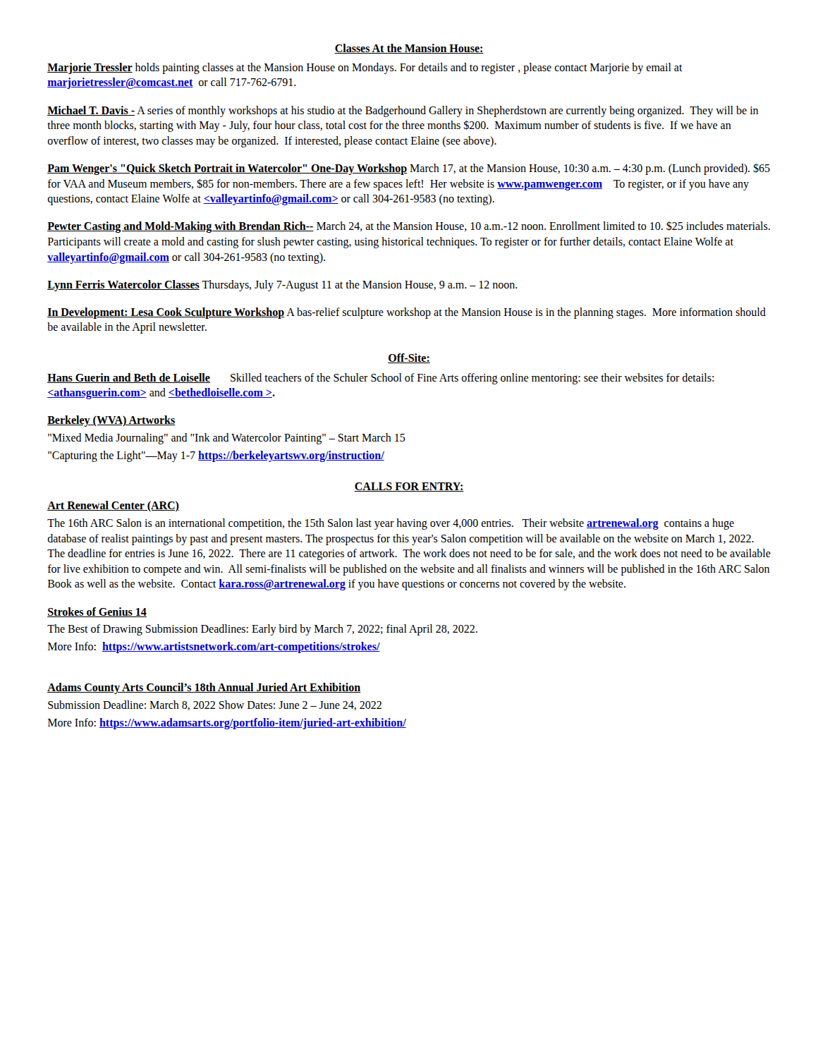Classes At the Mansion House:
Marjorie Tressler holds painting classes at the Mansion House on Mondays. For details and to register , please contact Marjorie by email at marjorietressler@comcast.net or call 717-762-6791.
Michael T. Davis - A series of monthly workshops at his studio at the Badgerhound Gallery in Shepherdstown are currently being organized. They will be in three month blocks, starting with May - July, four hour class, total cost for the three months $200. Maximum number of students is five. If we have an overflow of interest, two classes may be organized. If interested, please contact Elaine (see above).
Pam Wenger's "Quick Sketch Portrait in Watercolor" One-Day Workshop March 17, at the Mansion House, 10:30 a.m. – 4:30 p.m. (Lunch provided). $65 for VAA and Museum members, $85 for non-members. There are a few spaces left! Her website is www.pamwenger.com To register, or if you have any questions, contact Elaine Wolfe at <valleyartinfo@gmail.com> or call 304-261-9583 (no texting).
Pewter Casting and Mold-Making with Brendan Rich-- March 24, at the Mansion House, 10 a.m.-12 noon. Enrollment limited to 10. $25 includes materials. Participants will create a mold and casting for slush pewter casting, using historical techniques. To register or for further details, contact Elaine Wolfe at valleyartinfo@gmail.com or call 304-261-9583 (no texting).
Lynn Ferris Watercolor Classes Thursdays, July 7-August 11 at the Mansion House, 9 a.m. – 12 noon.
In Development: Lesa Cook Sculpture Workshop A bas-relief sculpture workshop at the Mansion House is in the planning stages. More information should be available in the April newsletter.
Off-Site:
Hans Guerin and Beth de Loiselle Skilled teachers of the Schuler School of Fine Arts offering online mentoring: see their websites for details: <athansguerin.com> and <bethedloiselle.com >.
Berkeley (WVA) Artworks
"Mixed Media Journaling" and "Ink and Watercolor Painting" – Start March 15
"Capturing the Light"—May 1-7 https://berkeleyartswv.org/instruction/
CALLS FOR ENTRY:
Art Renewal Center (ARC)
The 16th ARC Salon is an international competition, the 15th Salon last year having over 4,000 entries. Their website artrenewal.org contains a huge database of realist paintings by past and present masters. The prospectus for this year's Salon competition will be available on the website on March 1, 2022. The deadline for entries is June 16, 2022. There are 11 categories of artwork. The work does not need to be for sale, and the work does not need to be available for live exhibition to compete and win. All semi-finalists will be published on the website and all finalists and winners will be published in the 16th ARC Salon Book as well as the website. Contact kara.ross@artrenewal.org if you have questions or concerns not covered by the website.
Strokes of Genius 14
The Best of Drawing Submission Deadlines: Early bird by March 7, 2022; final April 28, 2022.
More Info: https://www.artistsnetwork.com/art-competitions/strokes/
Adams County Arts Council’s 18th Annual Juried Art Exhibition
Submission Deadline: March 8, 2022 Show Dates: June 2 – June 24, 2022
More Info: https://www.adamsarts.org/portfolio-item/juried-art-exhibition/